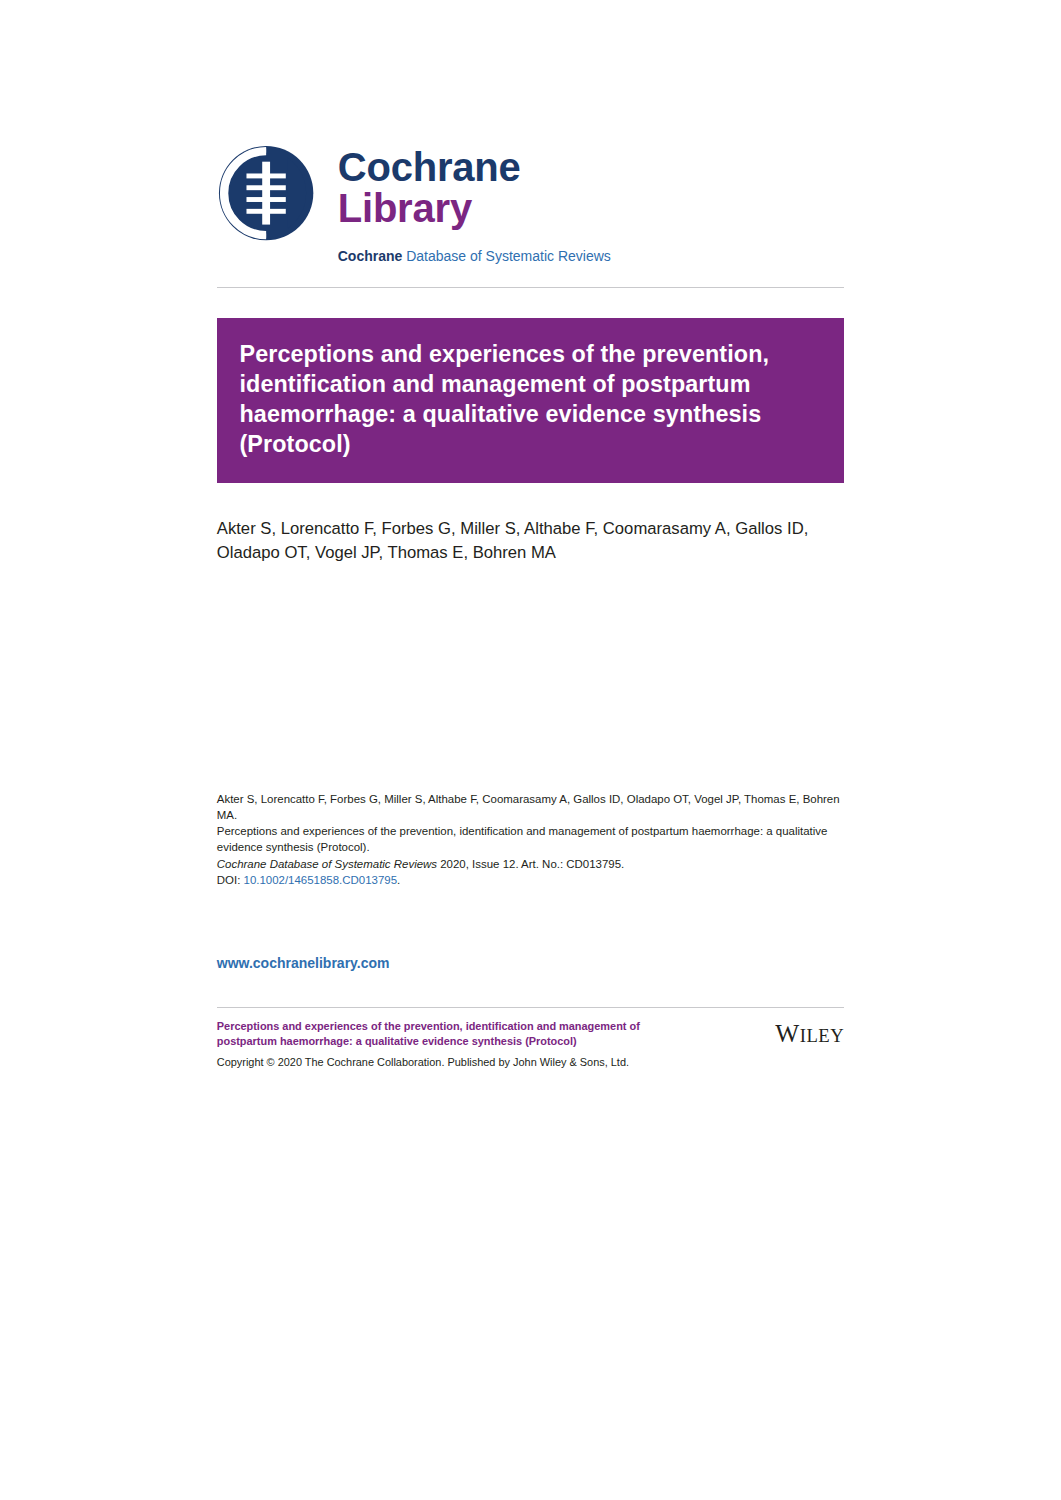Cochrane
Library
Cochrane Database of Systematic Reviews
Perceptions and experiences of the prevention, identification and management of postpartum haemorrhage: a qualitative evidence synthesis (Protocol)
Akter S, Lorencatto F, Forbes G, Miller S, Althabe F, Coomarasamy A, Gallos ID, Oladapo OT, Vogel JP, Thomas E, Bohren MA
Akter S, Lorencatto F, Forbes G, Miller S, Althabe F, Coomarasamy A, Gallos ID, Oladapo OT, Vogel JP, Thomas E, Bohren MA.
Perceptions and experiences of the prevention, identification and management of postpartum haemorrhage: a qualitative evidence synthesis (Protocol).
Cochrane Database of Systematic Reviews 2020, Issue 12. Art. No.: CD013795.
DOI: 10.1002/14651858.CD013795.
www.cochranelibrary.com
Perceptions and experiences of the prevention, identification and management of postpartum haemorrhage: a qualitative evidence synthesis (Protocol)
Copyright © 2020 The Cochrane Collaboration. Published by John Wiley & Sons, Ltd.
WILEY